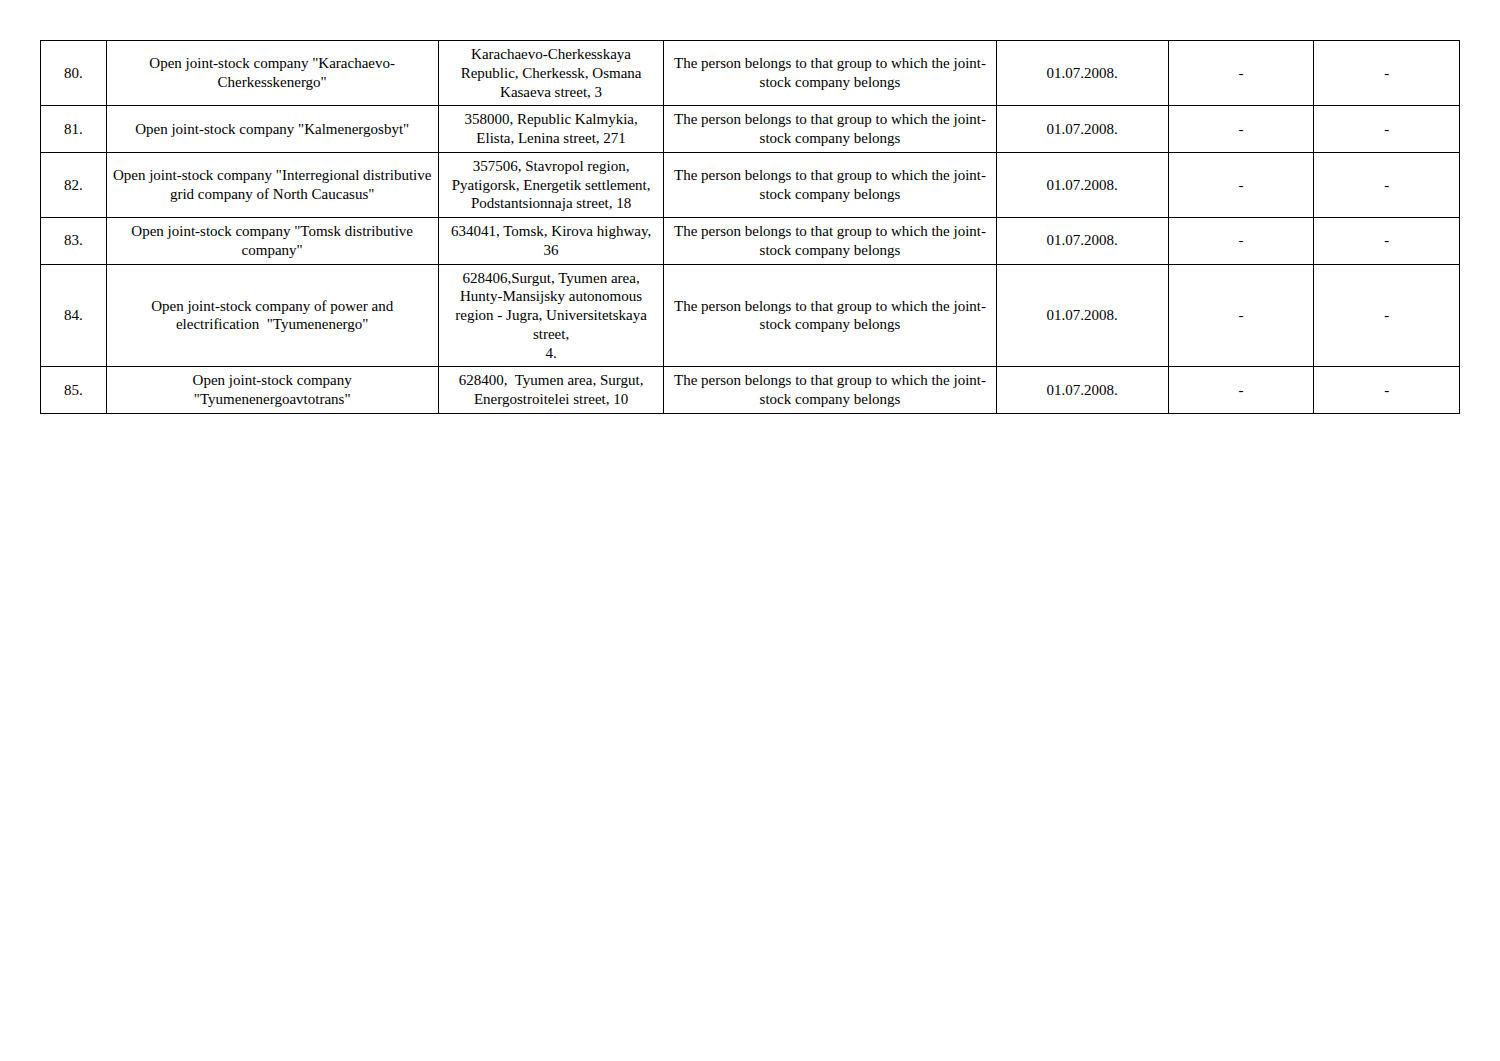| 80. | Open joint-stock company "Karachaevo-Cherkesskenergo" | Karachaevo-Cherkesskaya Republic, Cherkessk, Osmana Kasaeva street, 3 | The person belongs to that group to which the joint-stock company belongs | 01.07.2008. | - | - |
| 81. | Open joint-stock company "Kalmenergosbyt" | 358000, Republic Kalmykia, Elista, Lenina street, 271 | The person belongs to that group to which the joint-stock company belongs | 01.07.2008. | - | - |
| 82. | Open joint-stock company "Interregional distributive grid company of North Caucasus" | 357506, Stavropol region, Pyatigorsk, Energetik settlement, Podstantsionnaja street, 18 | The person belongs to that group to which the joint-stock company belongs | 01.07.2008. | - | - |
| 83. | Open joint-stock company "Tomsk distributive company" | 634041, Tomsk, Kirova highway, 36 | The person belongs to that group to which the joint-stock company belongs | 01.07.2008. | - | - |
| 84. | Open joint-stock company of power and electrification "Tyumenenergo" | 628406,Surgut, Tyumen area, Hunty-Mansijsky autonomous region - Jugra, Universitetskaya street, 4. | The person belongs to that group to which the joint-stock company belongs | 01.07.2008. | - | - |
| 85. | Open joint-stock company "Tyumenenergoavtotrans" | 628400, Tyumen area, Surgut, Energostroitelei street, 10 | The person belongs to that group to which the joint-stock company belongs | 01.07.2008. | - | - |